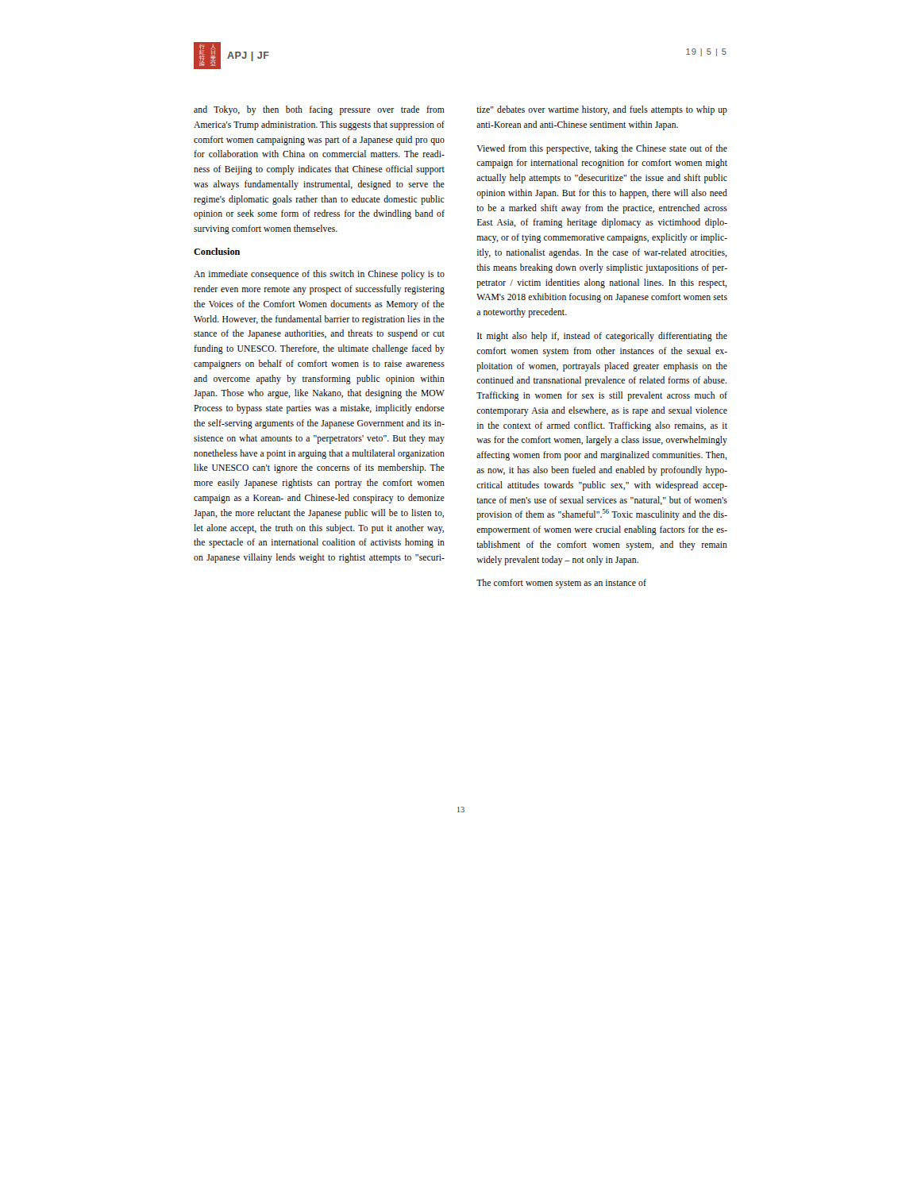行人 紅日 特華 論亞
APJ | JF
19 | 5 | 5
and Tokyo, by then both facing pressure over trade from America's Trump administration. This suggests that suppression of comfort women campaigning was part of a Japanese quid pro quo for collaboration with China on commercial matters. The readiness of Beijing to comply indicates that Chinese official support was always fundamentally instrumental, designed to serve the regime's diplomatic goals rather than to educate domestic public opinion or seek some form of redress for the dwindling band of surviving comfort women themselves.
Conclusion
An immediate consequence of this switch in Chinese policy is to render even more remote any prospect of successfully registering the Voices of the Comfort Women documents as Memory of the World. However, the fundamental barrier to registration lies in the stance of the Japanese authorities, and threats to suspend or cut funding to UNESCO. Therefore, the ultimate challenge faced by campaigners on behalf of comfort women is to raise awareness and overcome apathy by transforming public opinion within Japan. Those who argue, like Nakano, that designing the MOW Process to bypass state parties was a mistake, implicitly endorse the self-serving arguments of the Japanese Government and its insistence on what amounts to a "perpetrators' veto". But they may nonetheless have a point in arguing that a multilateral organization like UNESCO can't ignore the concerns of its membership. The more easily Japanese rightists can portray the comfort women campaign as a Korean- and Chinese-led conspiracy to demonize Japan, the more reluctant the Japanese public will be to listen to, let alone accept, the truth on this subject. To put it another way, the spectacle of an international coalition of activists homing in on Japanese villainy lends weight to rightist attempts to "securitize" debates over wartime history, and fuels attempts to whip up anti-Korean and anti-Chinese sentiment within Japan.
Viewed from this perspective, taking the Chinese state out of the campaign for international recognition for comfort women might actually help attempts to "desecuritize" the issue and shift public opinion within Japan. But for this to happen, there will also need to be a marked shift away from the practice, entrenched across East Asia, of framing heritage diplomacy as victimhood diplomacy, or of tying commemorative campaigns, explicitly or implicitly, to nationalist agendas. In the case of war-related atrocities, this means breaking down overly simplistic juxtapositions of perpetrator / victim identities along national lines. In this respect, WAM's 2018 exhibition focusing on Japanese comfort women sets a noteworthy precedent.
It might also help if, instead of categorically differentiating the comfort women system from other instances of the sexual exploitation of women, portrayals placed greater emphasis on the continued and transnational prevalence of related forms of abuse. Trafficking in women for sex is still prevalent across much of contemporary Asia and elsewhere, as is rape and sexual violence in the context of armed conflict. Trafficking also remains, as it was for the comfort women, largely a class issue, overwhelmingly affecting women from poor and marginalized communities. Then, as now, it has also been fueled and enabled by profoundly hypocritical attitudes towards "public sex," with widespread acceptance of men's use of sexual services as "natural," but of women's provision of them as "shameful".56 Toxic masculinity and the disempowerment of women were crucial enabling factors for the establishment of the comfort women system, and they remain widely prevalent today – not only in Japan.
The comfort women system as an instance of
13